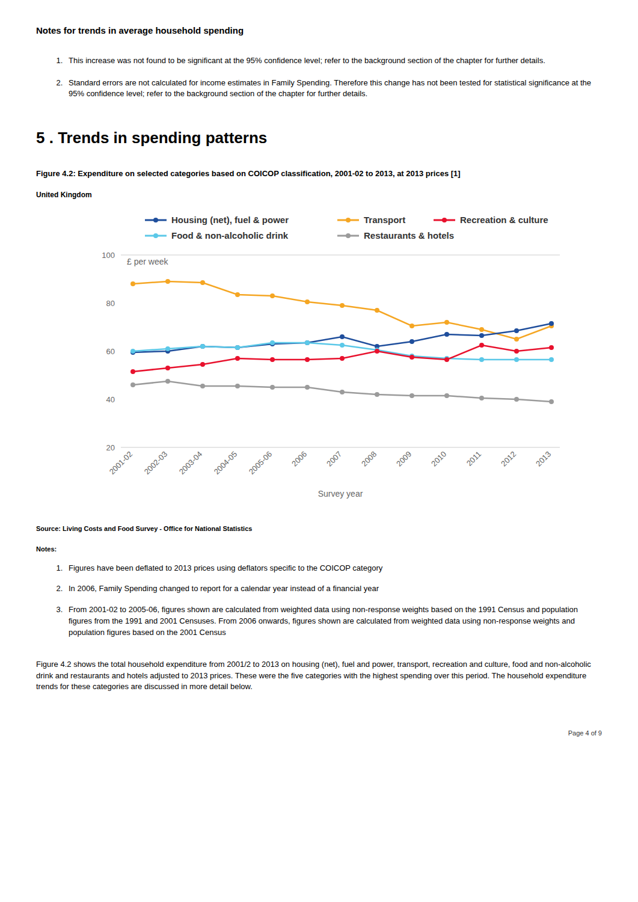Notes for trends in average household spending
This increase was not found to be significant at the 95% confidence level; refer to the background section of the chapter for further details.
Standard errors are not calculated for income estimates in Family Spending. Therefore this change has not been tested for statistical significance at the 95% confidence level; refer to the background section of the chapter for further details.
5 . Trends in spending patterns
Figure 4.2: Expenditure on selected categories based on COICOP classification, 2001-02 to 2013, at 2013 prices [1]
United Kingdom
Housing (net), fuel & power Transport Recreation & culture Food & non-alcoholic drink Restaurants & hotels 100 80 60 40 20 £ per week 2001-02 2002-03 2003-04 2004-05 2005-06 2006 2007 2008 2009 2010 2011 2012 2013 Survey year
Source: Living Costs and Food Survey - Office for National Statistics
Notes:
Figures have been deflated to 2013 prices using deflators specific to the COICOP category
In 2006, Family Spending changed to report for a calendar year instead of a financial year
From 2001-02 to 2005-06, figures shown are calculated from weighted data using non-response weights based on the 1991 Census and population figures from the 1991 and 2001 Censuses. From 2006 onwards, figures shown are calculated from weighted data using non-response weights and population figures based on the 2001 Census
Figure 4.2 shows the total household expenditure from 2001/2 to 2013 on housing (net), fuel and power, transport, recreation and culture, food and non-alcoholic drink and restaurants and hotels adjusted to 2013 prices. These were the five categories with the highest spending over this period. The household expenditure trends for these categories are discussed in more detail below.
Page 4 of 9